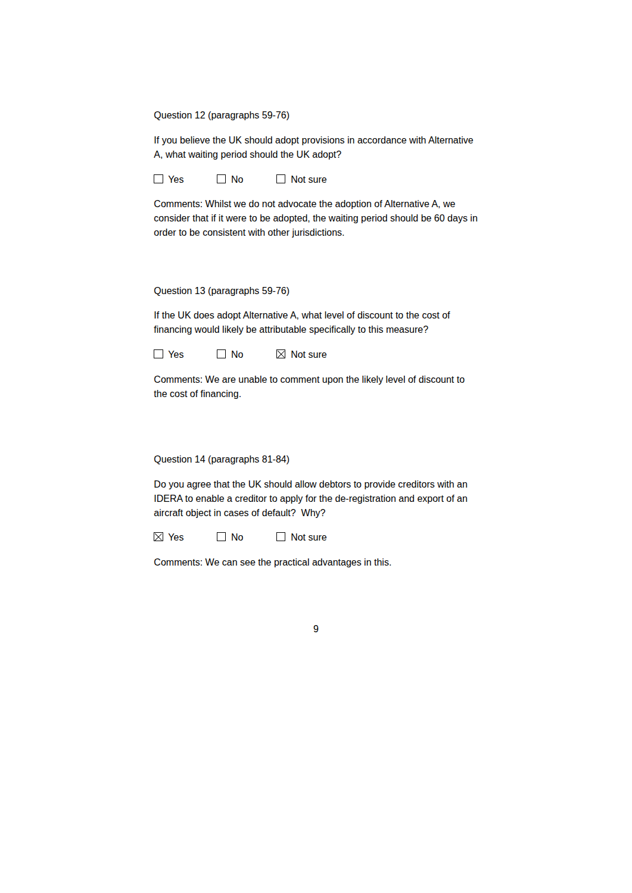Question 12 (paragraphs 59-76)
If you believe the UK should adopt provisions in accordance with Alternative A, what waiting period should the UK adopt?
Yes No Not sure
Comments: Whilst we do not advocate the adoption of Alternative A, we consider that if it were to be adopted, the waiting period should be 60 days in order to be consistent with other jurisdictions.
Question 13 (paragraphs 59-76)
If the UK does adopt Alternative A, what level of discount to the cost of financing would likely be attributable specifically to this measure?
Yes No Not sure
Comments: We are unable to comment upon the likely level of discount to the cost of financing.
Question 14 (paragraphs 81-84)
Do you agree that the UK should allow debtors to provide creditors with an IDERA to enable a creditor to apply for the de-registration and export of an aircraft object in cases of default? Why?
Yes No Not sure
Comments: We can see the practical advantages in this.
9